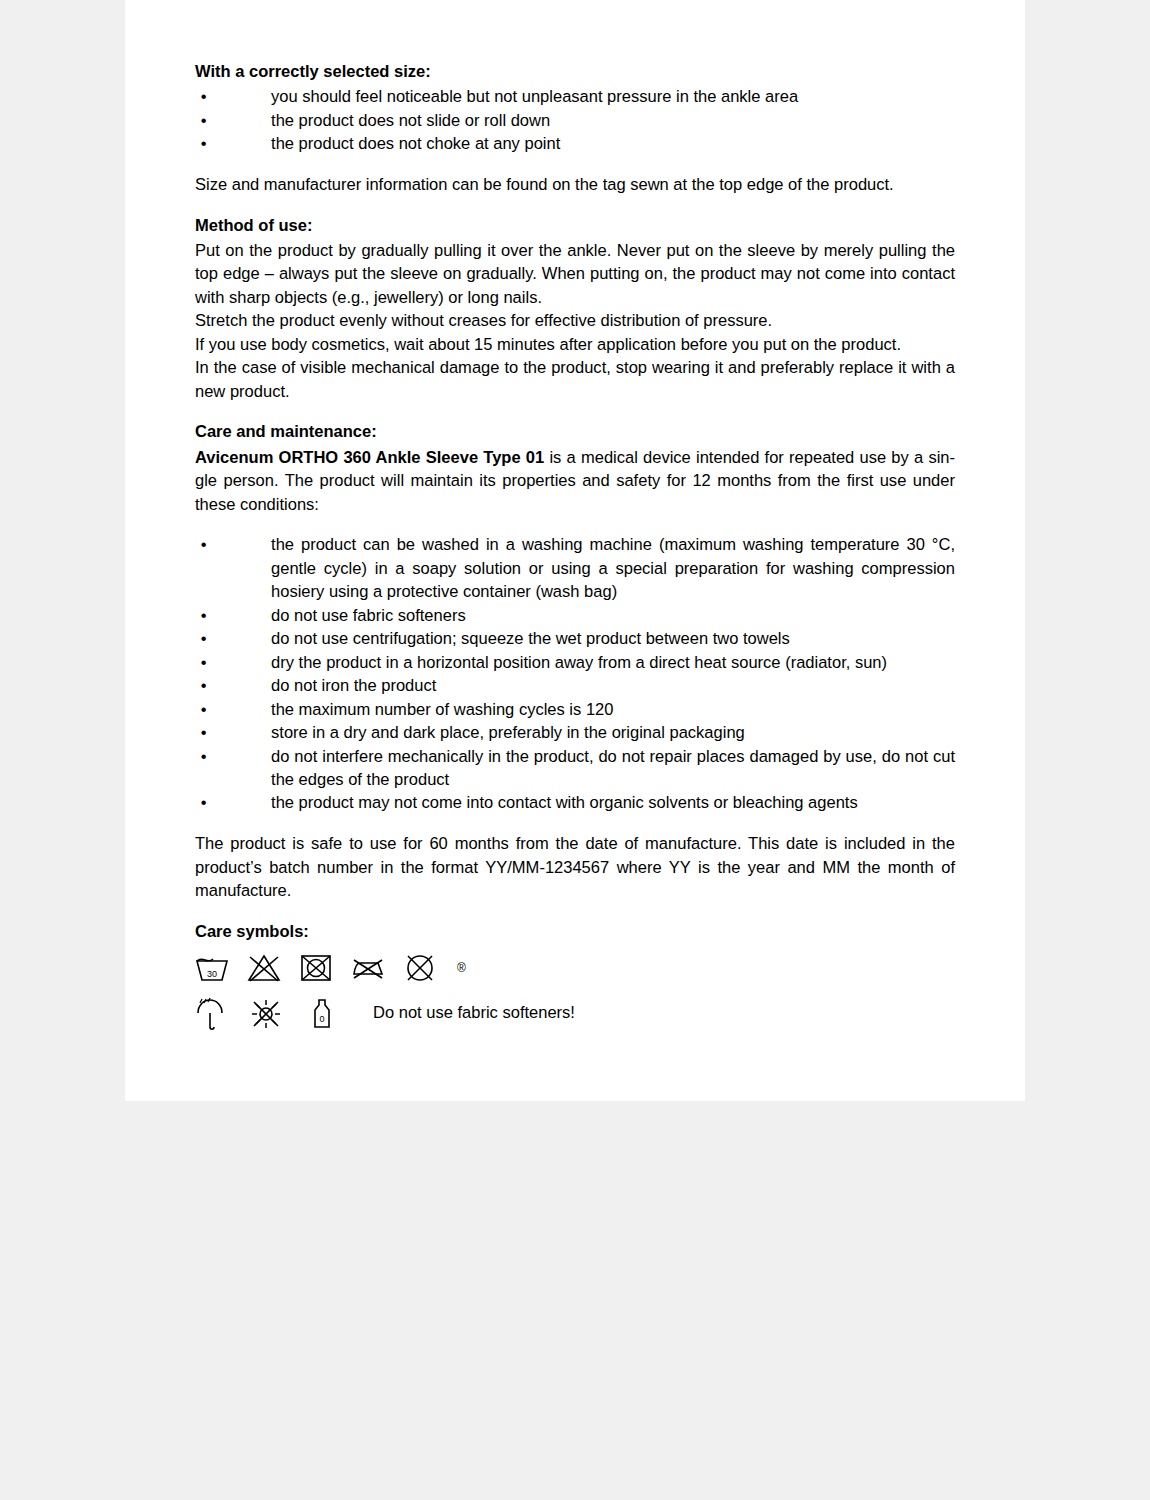With a correctly selected size:
you should feel noticeable but not unpleasant pressure in the ankle area
the product does not slide or roll down
the product does not choke at any point
Size and manufacturer information can be found on the tag sewn at the top edge of the product.
Method of use:
Put on the product by gradually pulling it over the ankle. Never put on the sleeve by merely pulling the top edge – always put the sleeve on gradually. When putting on, the product may not come into contact with sharp objects (e.g., jewellery) or long nails.
Stretch the product evenly without creases for effective distribution of pressure.
If you use body cosmetics, wait about 15 minutes after application before you put on the product.
In the case of visible mechanical damage to the product, stop wearing it and preferably replace it with a new product.
Care and maintenance:
Avicenum ORTHO 360 Ankle Sleeve Type 01 is a medical device intended for repeated use by a single person. The product will maintain its properties and safety for 12 months from the first use under these conditions:
the product can be washed in a washing machine (maximum washing temperature 30 °C, gentle cycle) in a soapy solution or using a special preparation for washing compression hosiery using a protective container (wash bag)
do not use fabric softeners
do not use centrifugation; squeeze the wet product between two towels
dry the product in a horizontal position away from a direct heat source (radiator, sun)
do not iron the product
the maximum number of washing cycles is 120
store in a dry and dark place, preferably in the original packaging
do not interfere mechanically in the product, do not repair places damaged by use, do not cut the edges of the product
the product may not come into contact with organic solvents or bleaching agents
The product is safe to use for 60 months from the date of manufacture. This date is included in the product’s batch number in the format YY/MM-1234567 where YY is the year and MM the month of manufacture.
Care symbols:
30
®
0
Do not use fabric softeners!